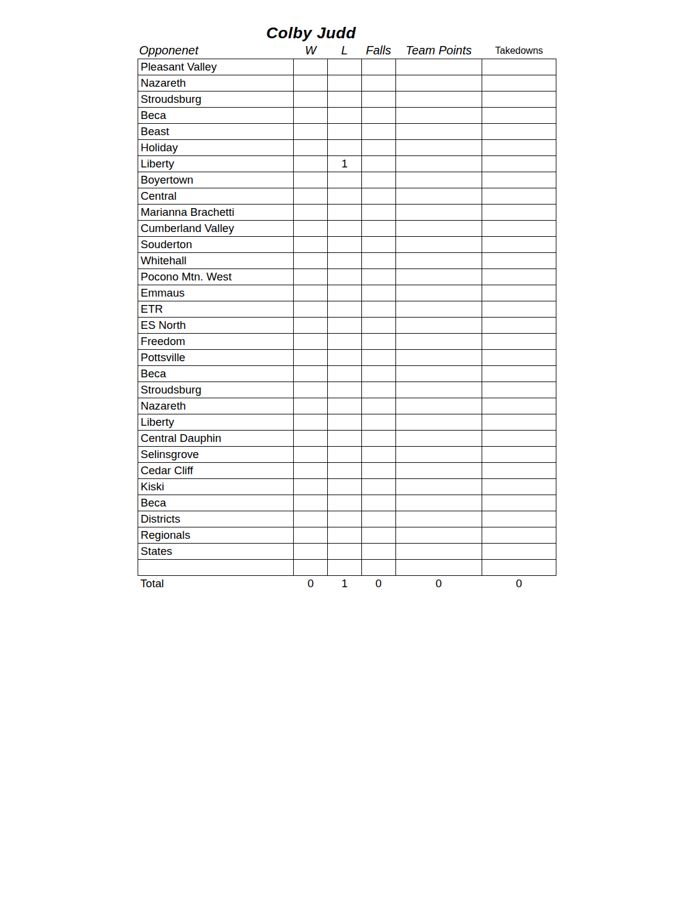Colby Judd
| Opponenet | W | L | Falls | Team Points | Takedowns |
| --- | --- | --- | --- | --- | --- |
| Pleasant Valley | | | | | |
| Nazareth | | | | | |
| Stroudsburg | | | | | |
| Beca | | | | | |
| Beast | | | | | |
| Holiday | | | | | |
| Liberty | | 1 | | | |
| Boyertown | | | | | |
| Central | | | | | |
| Marianna Brachetti | | | | | |
| Cumberland Valley | | | | | |
| Souderton | | | | | |
| Whitehall | | | | | |
| Pocono Mtn. West | | | | | |
| Emmaus | | | | | |
| ETR | | | | | |
| ES North | | | | | |
| Freedom | | | | | |
| Pottsville | | | | | |
| Beca | | | | | |
| Stroudsburg | | | | | |
| Nazareth | | | | | |
| Liberty | | | | | |
| Central Dauphin | | | | | |
| Selinsgrove | | | | | |
| Cedar Cliff | | | | | |
| Kiski | | | | | |
| Beca | | | | | |
| Districts | | | | | |
| Regionals | | | | | |
| States | | | | | |
| Total | 0 | 1 | 0 | 0 | 0 |